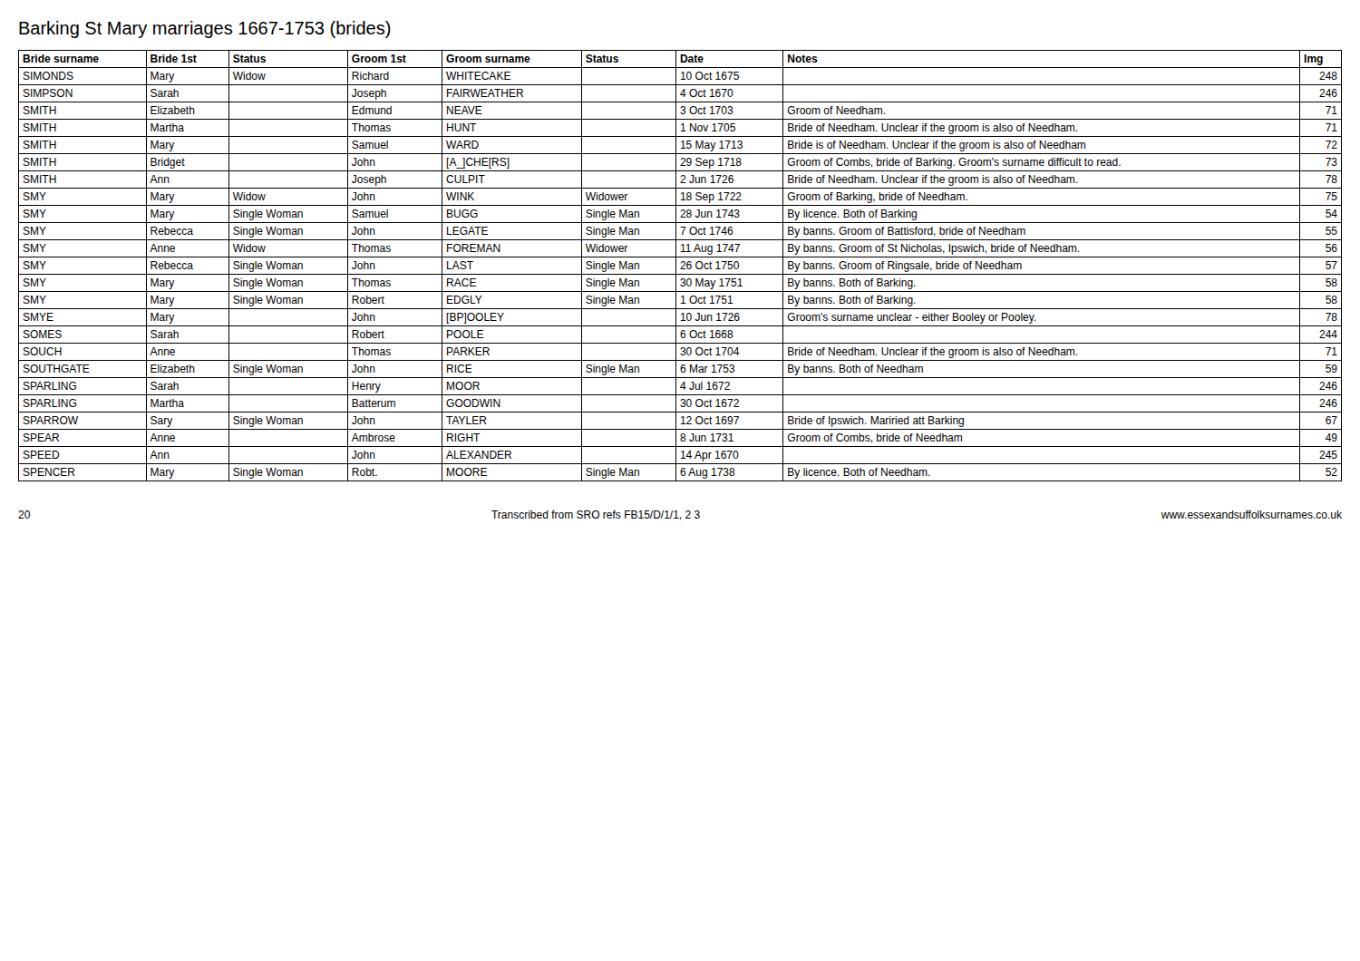Barking St Mary marriages 1667-1753 (brides)
| Bride surname | Bride 1st | Status | Groom 1st | Groom surname | Status | Date | Notes | Img |
| --- | --- | --- | --- | --- | --- | --- | --- | --- |
| SIMONDS | Mary | Widow | Richard | WHITECAKE | | 10 Oct 1675 | | 248 |
| SIMPSON | Sarah | | Joseph | FAIRWEATHER | | 4 Oct 1670 | | 246 |
| SMITH | Elizabeth | | Edmund | NEAVE | | 3 Oct 1703 | Groom of Needham. | 71 |
| SMITH | Martha | | Thomas | HUNT | | 1 Nov 1705 | Bride of Needham. Unclear if the groom is also of Needham. | 71 |
| SMITH | Mary | | Samuel | WARD | | 15 May 1713 | Bride is of Needham. Unclear if the groom is also of Needham | 72 |
| SMITH | Bridget | | John | [A_]CHE[RS] | | 29 Sep 1718 | Groom of Combs, bride of Barking. Groom's surname difficult to read. | 73 |
| SMITH | Ann | | Joseph | CULPIT | | 2 Jun 1726 | Bride of Needham. Unclear if the groom is also of Needham. | 78 |
| SMY | Mary | Widow | John | WINK | Widower | 18 Sep 1722 | Groom of Barking, bride of Needham. | 75 |
| SMY | Mary | Single Woman | Samuel | BUGG | Single Man | 28 Jun 1743 | By licence. Both of Barking | 54 |
| SMY | Rebecca | Single Woman | John | LEGATE | Single Man | 7 Oct 1746 | By banns. Groom of Battisford, bride of Needham | 55 |
| SMY | Anne | Widow | Thomas | FOREMAN | Widower | 11 Aug 1747 | By banns. Groom of St Nicholas, Ipswich, bride of Needham. | 56 |
| SMY | Rebecca | Single Woman | John | LAST | Single Man | 26 Oct 1750 | By banns. Groom of Ringsale, bride of Needham | 57 |
| SMY | Mary | Single Woman | Thomas | RACE | Single Man | 30 May 1751 | By banns. Both of Barking. | 58 |
| SMY | Mary | Single Woman | Robert | EDGLY | Single Man | 1 Oct 1751 | By banns. Both of Barking. | 58 |
| SMYE | Mary | | John | [BP]OOLEY | | 10 Jun 1726 | Groom's surname unclear - either Booley or Pooley. | 78 |
| SOMES | Sarah | | Robert | POOLE | | 6 Oct 1668 | | 244 |
| SOUCH | Anne | | Thomas | PARKER | | 30 Oct 1704 | Bride of Needham. Unclear if the groom is also of Needham. | 71 |
| SOUTHGATE | Elizabeth | Single Woman | John | RICE | Single Man | 6 Mar 1753 | By banns. Both of Needham | 59 |
| SPARLING | Sarah | | Henry | MOOR | | 4 Jul 1672 | | 246 |
| SPARLING | Martha | | Batterum | GOODWIN | | 30 Oct 1672 | | 246 |
| SPARROW | Sary | Single Woman | John | TAYLER | | 12 Oct 1697 | Bride of Ipswich. Mariried att Barking | 67 |
| SPEAR | Anne | | Ambrose | RIGHT | | 8 Jun 1731 | Groom of Combs, bride of Needham | 49 |
| SPEED | Ann | | John | ALEXANDER | | 14 Apr 1670 | | 245 |
| SPENCER | Mary | Single Woman | Robt. | MOORE | Single Man | 6 Aug 1738 | By licence. Both of Needham. | 52 |
20 Transcribed from SRO refs FB15/D/1/1, 2 3 www.essexandsuffolksurnames.co.uk